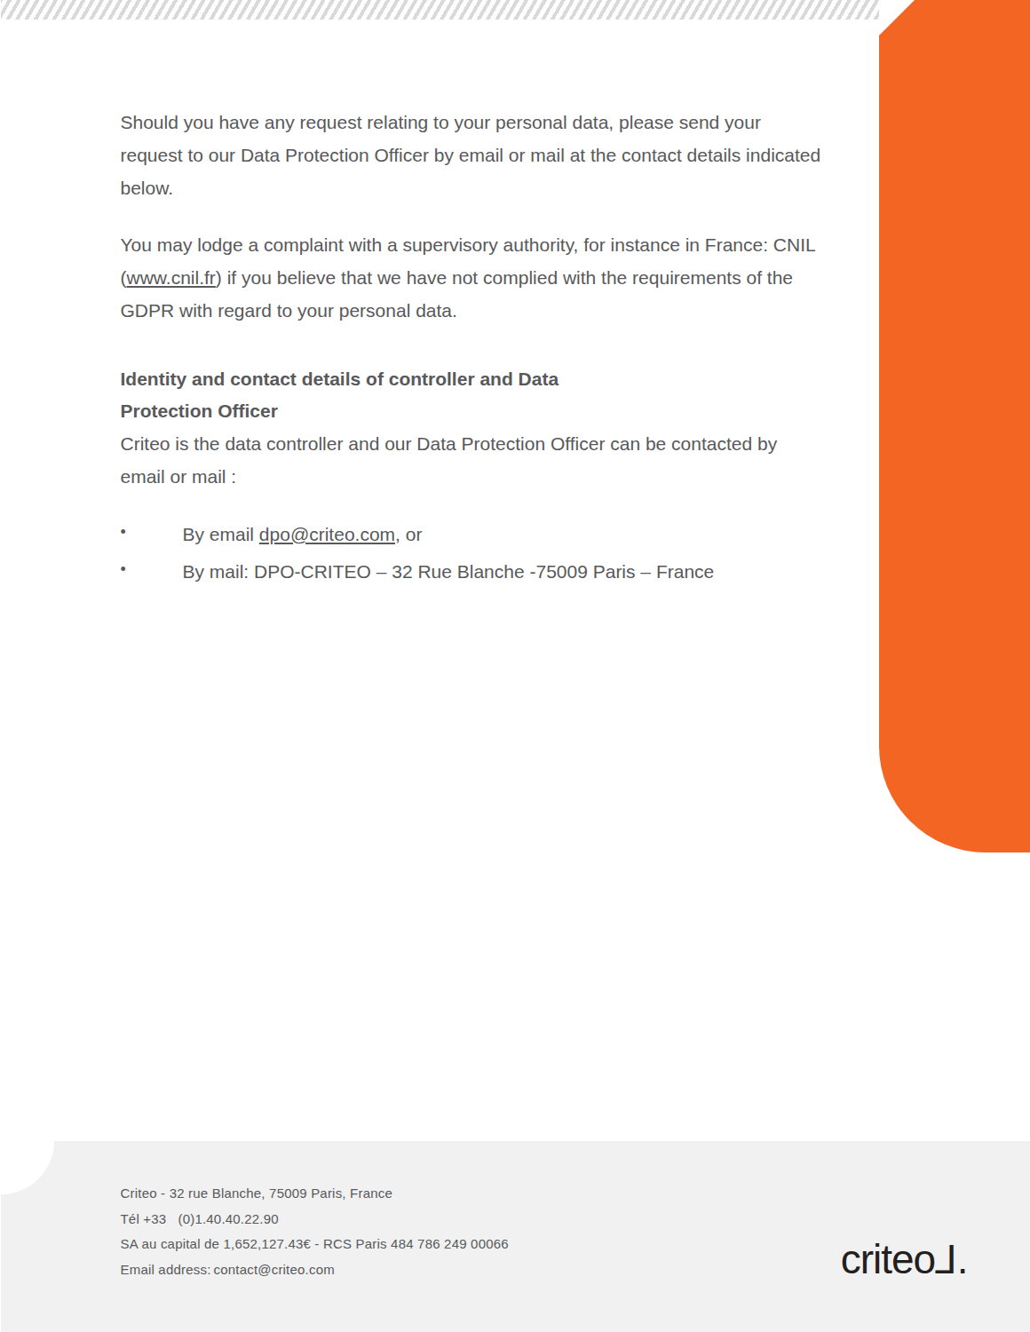Should you have any request relating to your personal data, please send your request to our Data Protection Officer by email or mail at the contact details indicated below.
You may lodge a complaint with a supervisory authority, for instance in France: CNIL (www.cnil.fr) if you believe that we have not complied with the requirements of the GDPR with regard to your personal data.
Identity and contact details of controller and Data
Protection Officer
Criteo is the data controller and our Data Protection Officer can be contacted by email or mail :
By email dpo@criteo.com, or
By mail: DPO-CRITEO – 32 Rue Blanche -75009 Paris – France
Criteo - 32 rue Blanche, 75009 Paris, France
Tél +33 (0)1.40.40.22.90
SA au capital de 1,652,127.43€ - RCS Paris 484 786 249 00066
Email address: contact@criteo.com
criteoL.